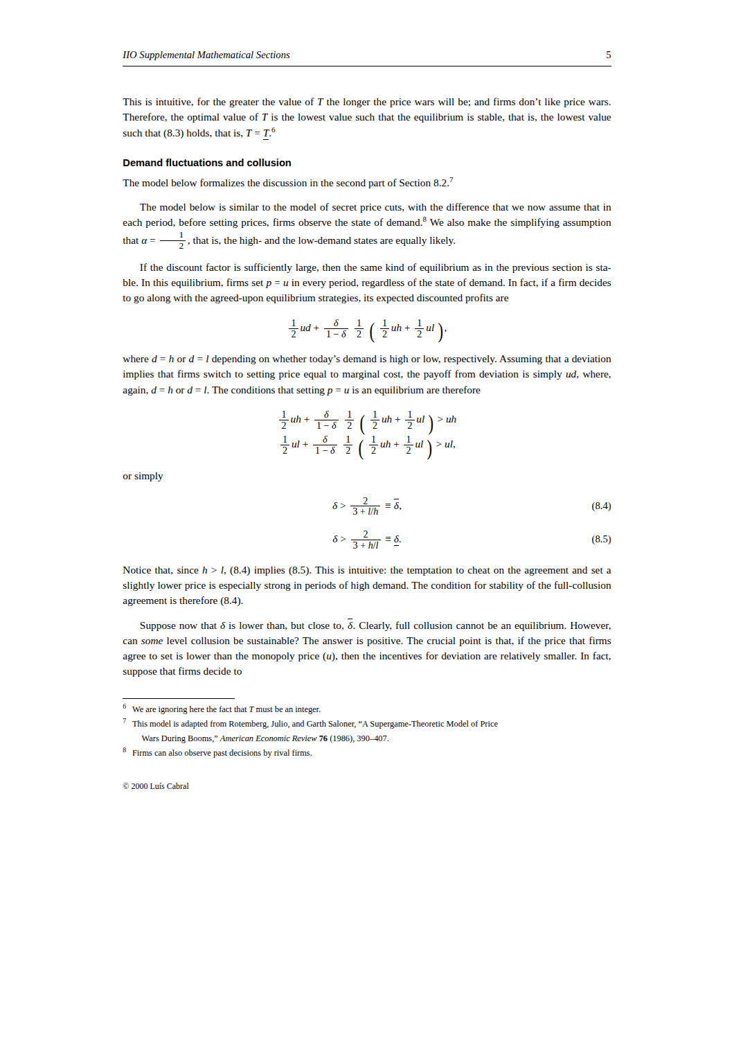IIO Supplemental Mathematical Sections 5
This is intuitive, for the greater the value of T the longer the price wars will be; and firms don’t like price wars. Therefore, the optimal value of T is the lowest value such that the equilibrium is stable, that is, the lowest value such that (8.3) holds, that is, T = T.6
Demand fluctuations and collusion
The model below formalizes the discussion in the second part of Section 8.2.7
The model below is similar to the model of secret price cuts, with the difference that we now assume that in each period, before setting prices, firms observe the state of demand.8 We also make the simplifying assumption that α = 12, that is, the high- and the low-demand states are equally likely.
If the discount factor is sufficiently large, then the same kind of equilibrium as in the previous section is stable. In this equilibrium, firms set p = u in every period, regardless of the state of demand. In fact, if a firm decides to go along with the agreed-upon equilibrium strategies, its expected discounted profits are
12 ud + δ 1 − δ 12 ( 12 uh + 12 ul ),
where d = h or d = l depending on whether today’s demand is high or low, respectively. Assuming that a deviation implies that firms switch to setting price equal to marginal cost, the payoff from deviation is simply ud, where, again, d = h or d = l. The conditions that setting p = u is an equilibrium are therefore
12 uh + δ 1 − δ 12 ( 12 uh + 12 ul ) > uh 12 ul + δ 1 − δ 12 ( 12 uh + 12 ul ) > ul,
or simply
δ > 23 + l/h ≡ δ, (8.4)
δ > 23 + h/l ≡ δ. (8.5)
Notice that, since h > l, (8.4) implies (8.5). This is intuitive: the temptation to cheat on the agreement and set a slightly lower price is especially strong in periods of high demand. The condition for stability of the full-collusion agreement is therefore (8.4).
Suppose now that δ is lower than, but close to, δ. Clearly, full collusion cannot be an equilibrium. However, can some level collusion be sustainable? The answer is positive. The crucial point is that, if the price that firms agree to set is lower than the monopoly price (u), then the incentives for deviation are relatively smaller. In fact, suppose that firms decide to
6 We are ignoring here the fact that T must be an integer.
7 This model is adapted from Rotemberg, Julio, and Garth Saloner, “A Supergame-Theoretic Model of Price
Wars During Booms,” American Economic Review 76 (1986), 390–407.
8 Firms can also observe past decisions by rival firms.
© 2000 Luís Cabral